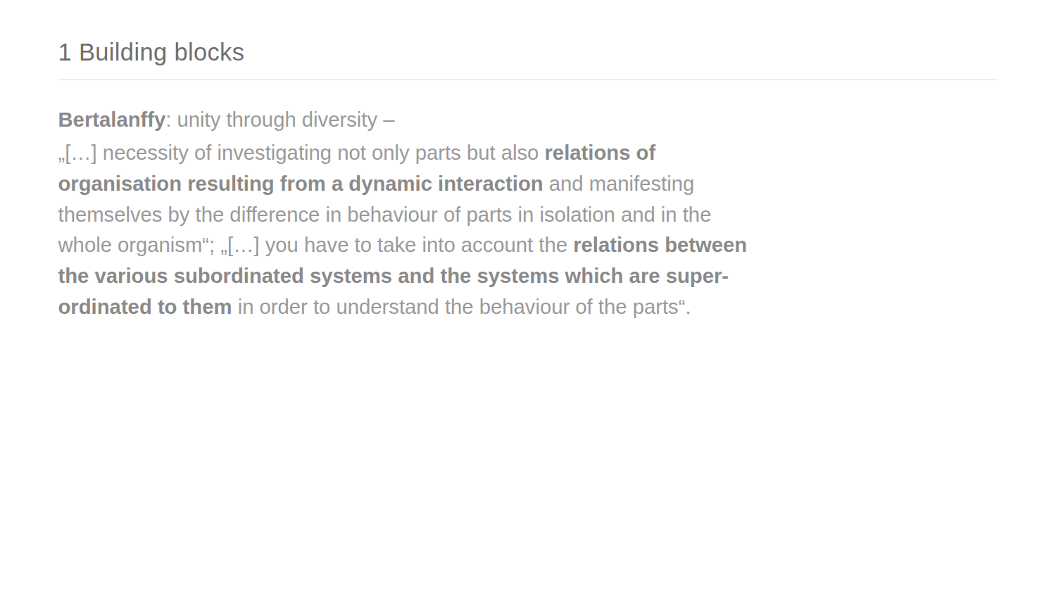1 Building blocks
Bertalanffy: unity through diversity – „[…] necessity of investigating not only parts but also relations of organisation resulting from a dynamic interaction and manifesting themselves by the difference in behaviour of parts in isolation and in the whole organism“; „[…] you have to take into account the relations between the various subordinated systems and the systems which are super-ordinated to them in order to understand the behaviour of the parts“.